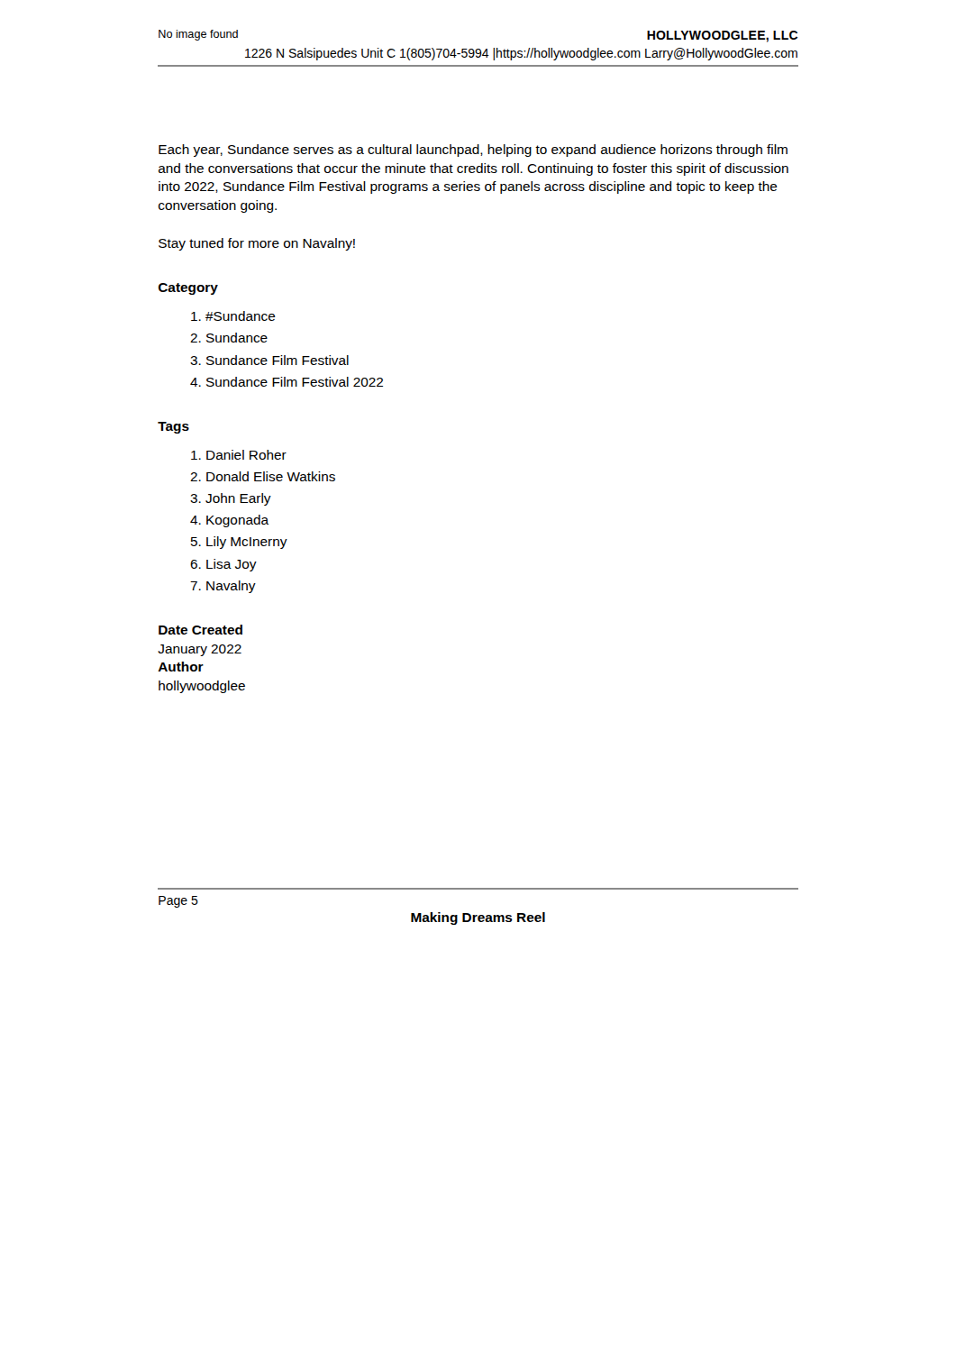No image found
HOLLYWOODGLEE, LLC
1226 N Salsipuedes Unit C 1(805)704-5994 |https://hollywoodglee.com Larry@HollywoodGlee.com
Each year, Sundance serves as a cultural launchpad, helping to expand audience horizons through film and the conversations that occur the minute that credits roll. Continuing to foster this spirit of discussion into 2022, Sundance Film Festival programs a series of panels across discipline and topic to keep the conversation going.
Stay tuned for more on Navalny!
Category
#Sundance
Sundance
Sundance Film Festival
Sundance Film Festival 2022
Tags
Daniel Roher
Donald Elise Watkins
John Early
Kogonada
Lily McInerny
Lisa Joy
Navalny
Date Created January 2022 Author hollywoodglee
Page 5
Making Dreams Reel